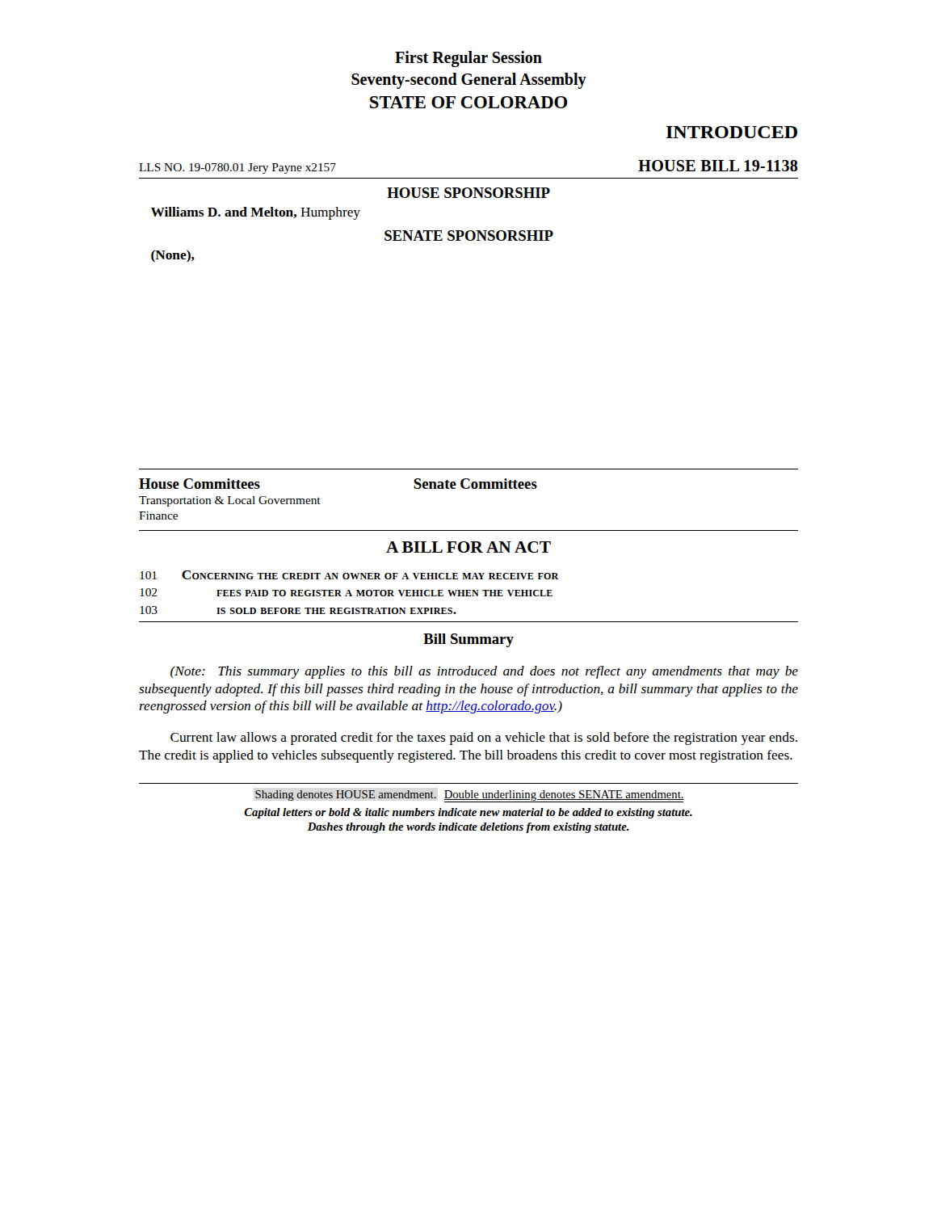First Regular Session
Seventy-second General Assembly
STATE OF COLORADO
INTRODUCED
LLS NO. 19-0780.01 Jery Payne x2157
HOUSE BILL 19-1138
HOUSE SPONSORSHIP
Williams D. and Melton, Humphrey
SENATE SPONSORSHIP
(None),
House Committees
Transportation & Local Government
Finance
Senate Committees
A BILL FOR AN ACT
101
Concerning the credit an owner of a vehicle may receive for
102
fees paid to register a motor vehicle when the vehicle
103
is sold before the registration expires.
Bill Summary
(Note: This summary applies to this bill as introduced and does not reflect any amendments that may be subsequently adopted. If this bill passes third reading in the house of introduction, a bill summary that applies to the reengrossed version of this bill will be available at http://leg.colorado.gov.)
Current law allows a prorated credit for the taxes paid on a vehicle that is sold before the registration year ends. The credit is applied to vehicles subsequently registered. The bill broadens this credit to cover most registration fees.
Shading denotes HOUSE amendment. Double underlining denotes SENATE amendment.
Capital letters or bold & italic numbers indicate new material to be added to existing statute.
Dashes through the words indicate deletions from existing statute.